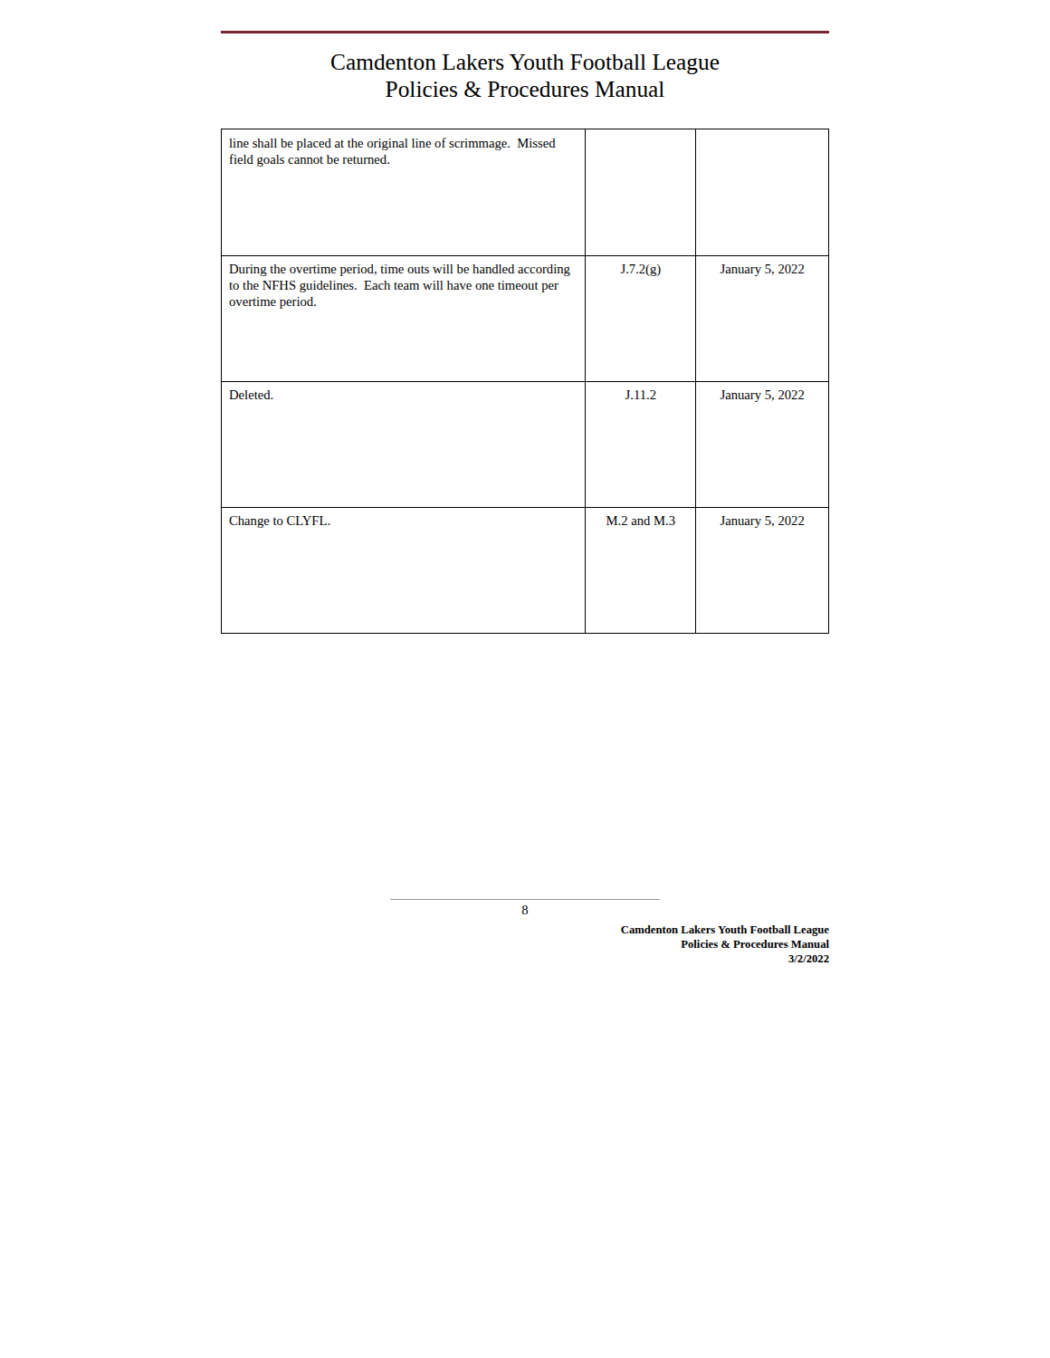Camdenton Lakers Youth Football League
Policies & Procedures Manual
| line shall be placed at the original line of scrimmage. Missed field goals cannot be returned. | | |
| During the overtime period, time outs will be handled according to the NFHS guidelines. Each team will have one timeout per overtime period. | J.7.2(g) | January 5, 2022 |
| Deleted. | J.11.2 | January 5, 2022 |
| Change to CLYFL. | M.2 and M.3 | January 5, 2022 |
8
Camdenton Lakers Youth Football League
Policies & Procedures Manual
3/2/2022